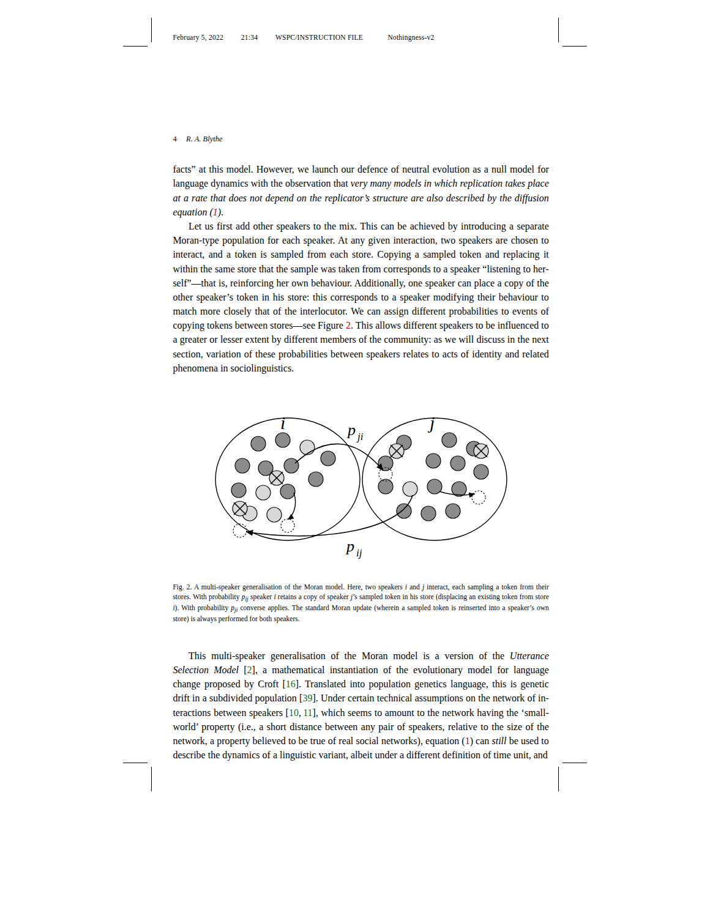February 5, 2022 21:34 WSPC/INSTRUCTION FILE Nothingness-v2
4 R. A. Blythe
facts” at this model. However, we launch our defence of neutral evolution as a null model for language dynamics with the observation that very many models in which replication takes place at a rate that does not depend on the replicator’s structure are also described by the diffusion equation (1).
Let us first add other speakers to the mix. This can be achieved by introducing a separate Moran-type population for each speaker. At any given interaction, two speakers are chosen to interact, and a token is sampled from each store. Copying a sampled token and replacing it within the same store that the sample was taken from corresponds to a speaker “listening to herself”—that is, reinforcing her own behaviour. Additionally, one speaker can place a copy of the other speaker’s token in his store: this corresponds to a speaker modifying their behaviour to match more closely that of the interlocutor. We can assign different probabilities to events of copying tokens between stores—see Figure 2. This allows different speakers to be influenced to a greater or lesser extent by different members of the community: as we will discuss in the next section, variation of these probabilities between speakers relates to acts of identity and related phenomena in sociolinguistics.
i j p ji p ij
Fig. 2. A multi-speaker generalisation of the Moran model. Here, two speakers i and j interact, each sampling a token from their stores. With probability pij speaker i retains a copy of speaker j’s sampled token in his store (displacing an existing token from store i). With probability pji converse applies. The standard Moran update (wherein a sampled token is reinserted into a speaker’s own store) is always performed for both speakers.
This multi-speaker generalisation of the Moran model is a version of the Utterance Selection Model [2], a mathematical instantiation of the evolutionary model for language change proposed by Croft [16]. Translated into population genetics language, this is genetic drift in a subdivided population [39]. Under certain technical assumptions on the network of interactions between speakers [10, 11], which seems to amount to the network having the ‘small-world’ property (i.e., a short distance between any pair of speakers, relative to the size of the network, a property believed to be true of real social networks), equation (1) can still be used to describe the dynamics of a linguistic variant, albeit under a different definition of time unit, and